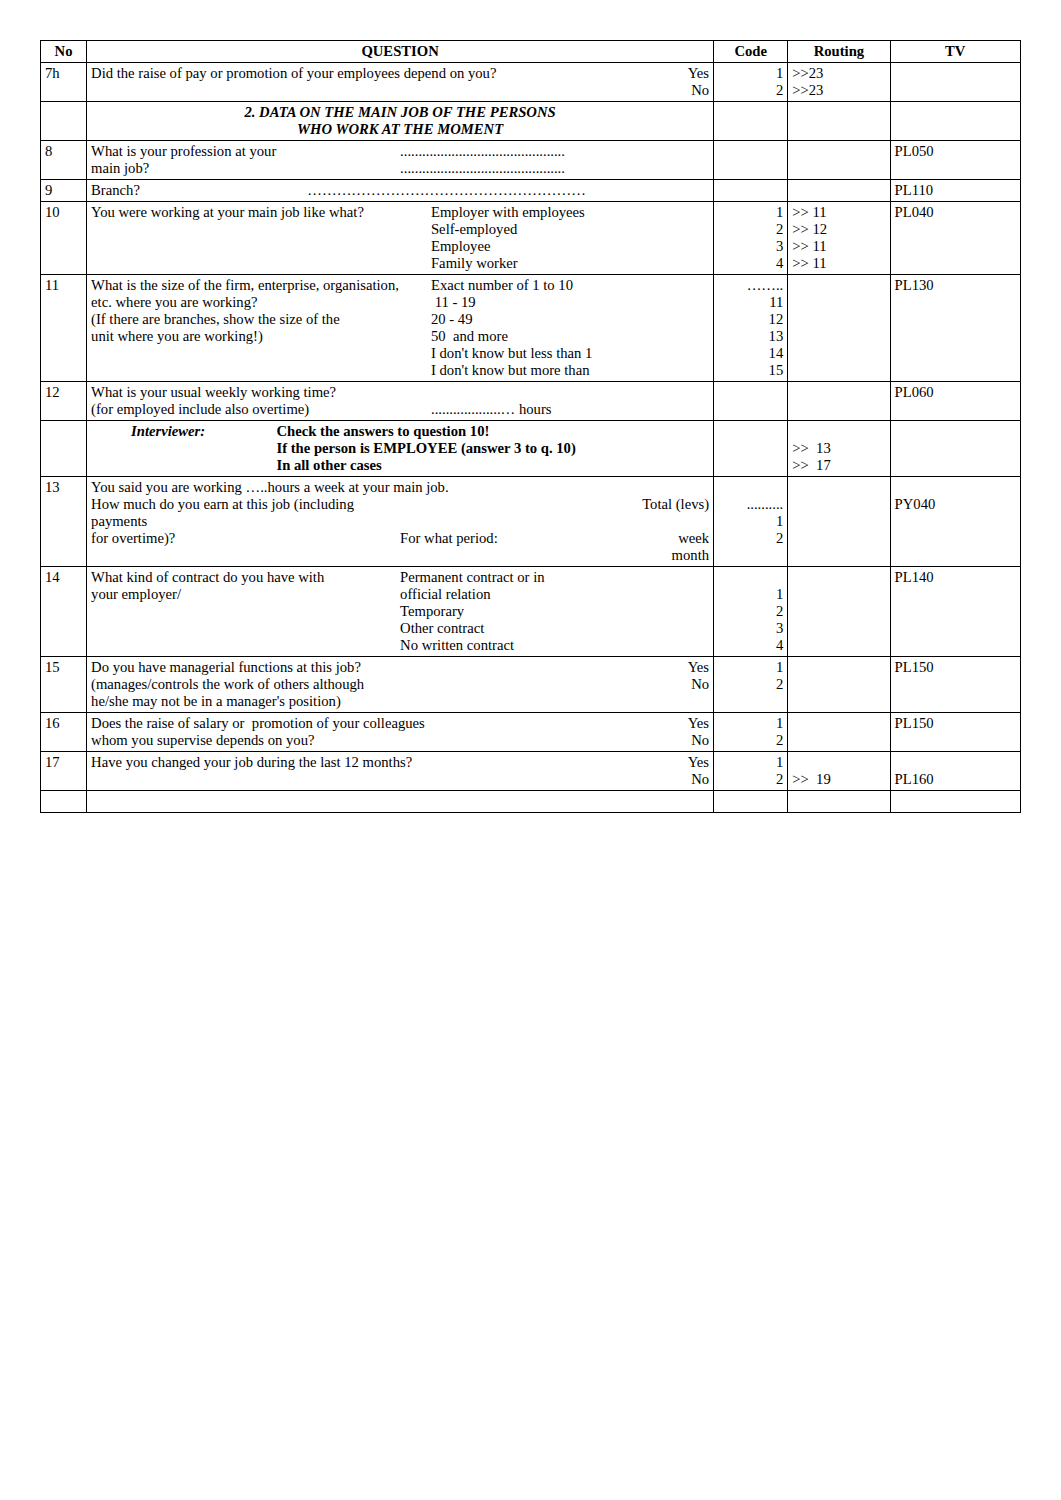| No | QUESTION | Code | Routing | TV |
| --- | --- | --- | --- | --- |
| 7h | / Did the raise of pay or promotion of your employees depend on you? / Yes / / / No / | 1 2 | >>23 >>23 | |
| | 2. DATA ON THE MAIN JOB OF THE PERSONS WHO WORK AT THE MOMENT | | | |
| 8 | / What is your profession at your / ............................................. / / main job? / ............................................. / | | | PL050 |
| 9 | / Branch? / ………………………………………………… / | | | PL110 |
| 10 | / You were working at your main job like what? / Employer with employees / / / Self-employed / / / Employee / / / Family worker / | 1 2 3 4 | >> 11 >> 12 >> 11 >> 11 | PL040 |
| 11 | / What is the size of the firm, enterprise, organisation, / Exact number of 1 to 10 / / etc. where you are working? / 11 - 19 / / (If there are branches, show the size of the / 20 - 49 / / unit where you are working!) / 50 and more / / / I don't know but less than 1 / / / I don't know but more than / | …….. 11 12 13 14 15 | | PL130 |
| 12 | / What is your usual weekly working time? / / (for employed include also overtime) / ...................… hours / | | | PL060 |
| | / Interviewer: / Check the answers to question 10! / / / If the person is EMPLOYEE (answer 3 to q. 10) / / / In all other cases / | | >> 13 >> 17 | |
| 13 | / You said you are working …..hours a week at your main job. / / How much do you earn at this job (including payments / Total (levs) / / for overtime)? / For what period: / week / / / / month / | .......... 1 2 | | PY040 |
| 14 | / What kind of contract do you have with / Permanent contract or in / / your employer/ / official relation / / / Temporary / / / Other contract / / / No written contract / | 1 2 3 4 | | PL140 |
| 15 | / Do you have managerial functions at this job? / Yes / / (manages/controls the work of others although / No / / he/she may not be in a manager's position) / / | 1 2 | | PL150 |
| 16 | / Does the raise of salary or promotion of your colleagues / Yes / / whom you supervise depends on you? / No / | 1 2 | | PL150 |
| 17 | / Have you changed your job during the last 12 months? / Yes / / / No / | 1 2 | >> 19 | PL160 |